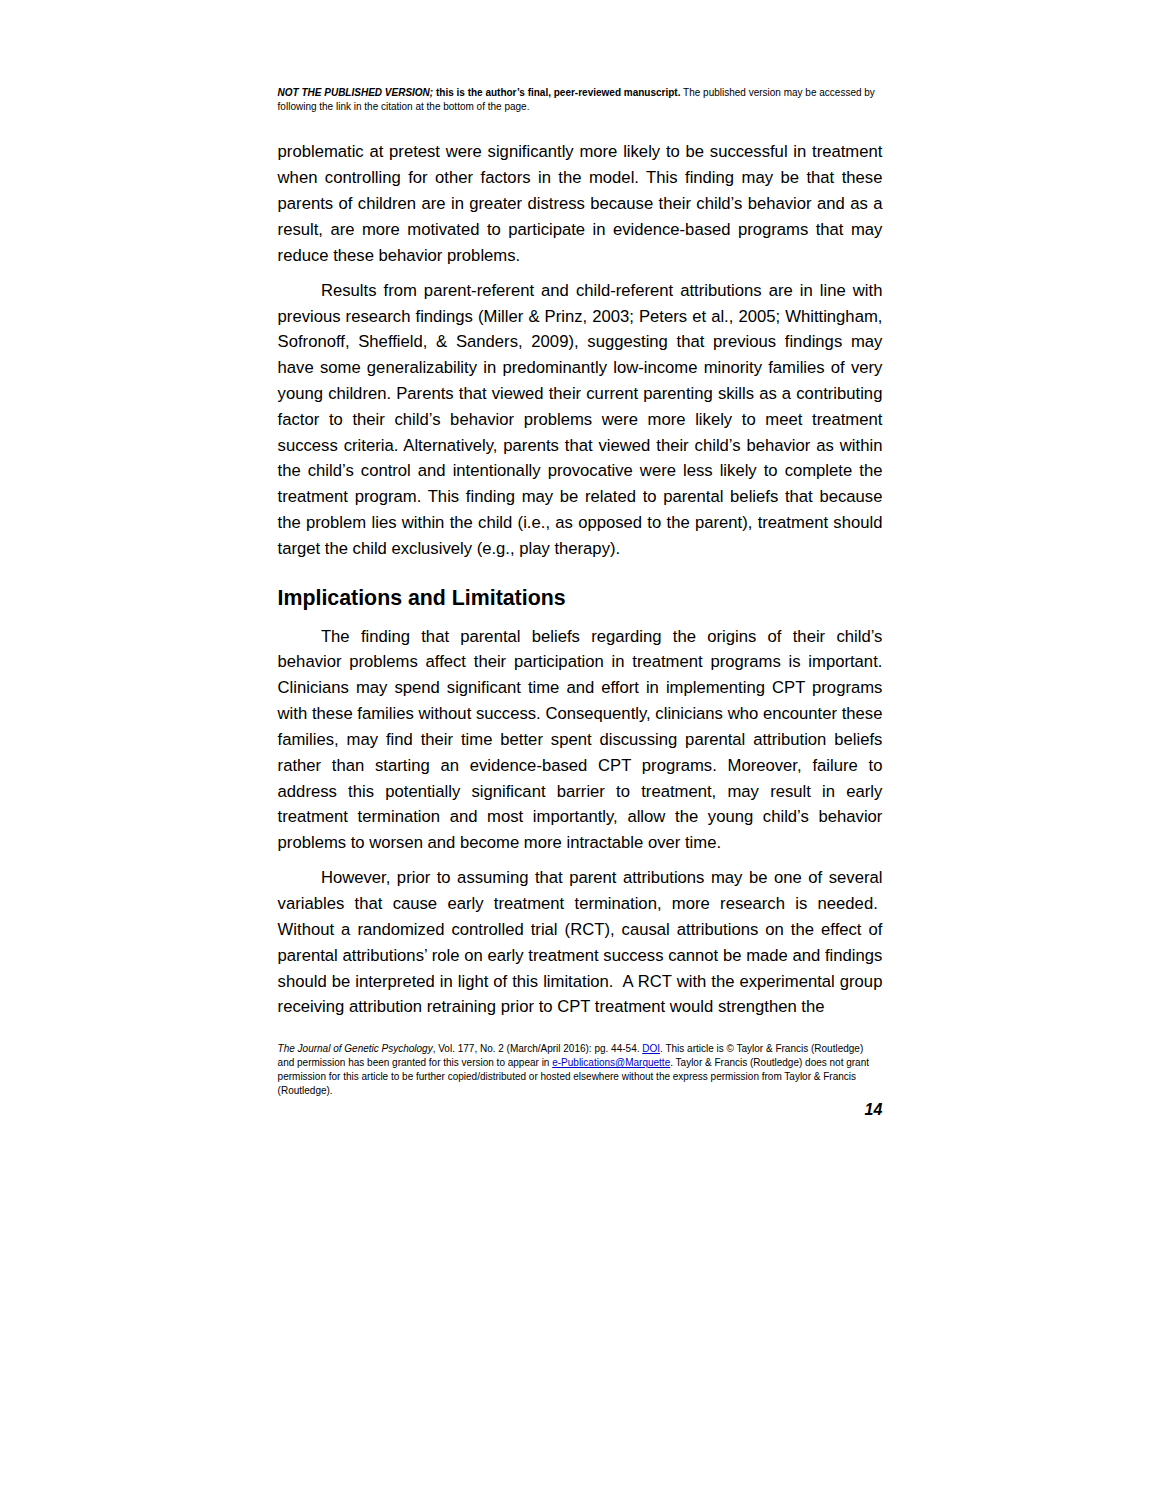NOT THE PUBLISHED VERSION; this is the author’s final, peer-reviewed manuscript. The published version may be accessed by following the link in the citation at the bottom of the page.
problematic at pretest were significantly more likely to be successful in treatment when controlling for other factors in the model. This finding may be that these parents of children are in greater distress because their child’s behavior and as a result, are more motivated to participate in evidence-based programs that may reduce these behavior problems.
Results from parent-referent and child-referent attributions are in line with previous research findings (Miller & Prinz, 2003; Peters et al., 2005; Whittingham, Sofronoff, Sheffield, & Sanders, 2009), suggesting that previous findings may have some generalizability in predominantly low-income minority families of very young children. Parents that viewed their current parenting skills as a contributing factor to their child’s behavior problems were more likely to meet treatment success criteria. Alternatively, parents that viewed their child’s behavior as within the child’s control and intentionally provocative were less likely to complete the treatment program. This finding may be related to parental beliefs that because the problem lies within the child (i.e., as opposed to the parent), treatment should target the child exclusively (e.g., play therapy).
Implications and Limitations
The finding that parental beliefs regarding the origins of their child’s behavior problems affect their participation in treatment programs is important. Clinicians may spend significant time and effort in implementing CPT programs with these families without success. Consequently, clinicians who encounter these families, may find their time better spent discussing parental attribution beliefs rather than starting an evidence-based CPT programs. Moreover, failure to address this potentially significant barrier to treatment, may result in early treatment termination and most importantly, allow the young child’s behavior problems to worsen and become more intractable over time.
However, prior to assuming that parent attributions may be one of several variables that cause early treatment termination, more research is needed. Without a randomized controlled trial (RCT), causal attributions on the effect of parental attributions’ role on early treatment success cannot be made and findings should be interpreted in light of this limitation. A RCT with the experimental group receiving attribution retraining prior to CPT treatment would strengthen the
The Journal of Genetic Psychology, Vol. 177, No. 2 (March/April 2016): pg. 44-54. DOI. This article is © Taylor & Francis (Routledge) and permission has been granted for this version to appear in e-Publications@Marquette. Taylor & Francis (Routledge) does not grant permission for this article to be further copied/distributed or hosted elsewhere without the express permission from Taylor & Francis (Routledge).
14